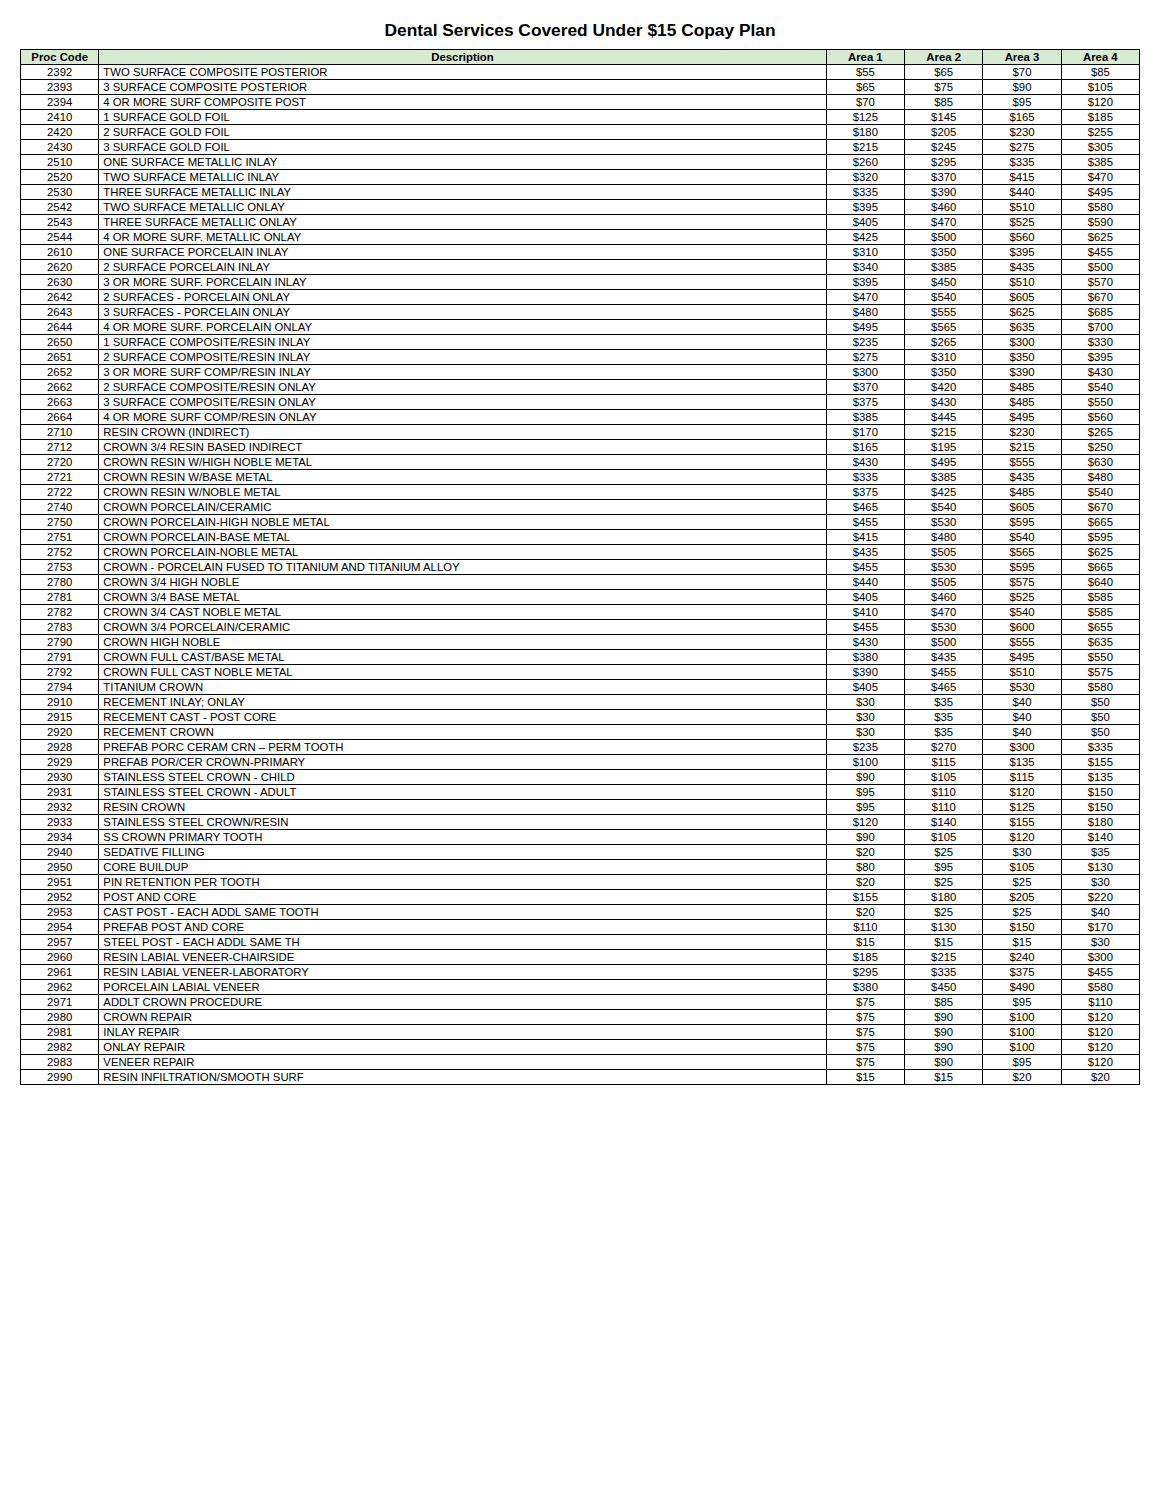Dental Services Covered Under $15 Copay Plan
| Proc Code | Description | Area 1 | Area 2 | Area 3 | Area 4 |
| --- | --- | --- | --- | --- | --- |
| 2392 | TWO SURFACE COMPOSITE POSTERIOR | $55 | $65 | $70 | $85 |
| 2393 | 3 SURFACE COMPOSITE POSTERIOR | $65 | $75 | $90 | $105 |
| 2394 | 4 OR MORE SURF COMPOSITE POST | $70 | $85 | $95 | $120 |
| 2410 | 1 SURFACE GOLD FOIL | $125 | $145 | $165 | $185 |
| 2420 | 2 SURFACE GOLD FOIL | $180 | $205 | $230 | $255 |
| 2430 | 3 SURFACE GOLD FOIL | $215 | $245 | $275 | $305 |
| 2510 | ONE SURFACE METALLIC INLAY | $260 | $295 | $335 | $385 |
| 2520 | TWO SURFACE METALLIC INLAY | $320 | $370 | $415 | $470 |
| 2530 | THREE SURFACE METALLIC INLAY | $335 | $390 | $440 | $495 |
| 2542 | TWO SURFACE METALLIC ONLAY | $395 | $460 | $510 | $580 |
| 2543 | THREE SURFACE METALLIC ONLAY | $405 | $470 | $525 | $590 |
| 2544 | 4 OR MORE SURF. METALLIC ONLAY | $425 | $500 | $560 | $625 |
| 2610 | ONE SURFACE PORCELAIN INLAY | $310 | $350 | $395 | $455 |
| 2620 | 2 SURFACE PORCELAIN INLAY | $340 | $385 | $435 | $500 |
| 2630 | 3 OR MORE SURF. PORCELAIN INLAY | $395 | $450 | $510 | $570 |
| 2642 | 2 SURFACES - PORCELAIN ONLAY | $470 | $540 | $605 | $670 |
| 2643 | 3 SURFACES - PORCELAIN ONLAY | $480 | $555 | $625 | $685 |
| 2644 | 4 OR MORE SURF. PORCELAIN ONLAY | $495 | $565 | $635 | $700 |
| 2650 | 1 SURFACE COMPOSITE/RESIN INLAY | $235 | $265 | $300 | $330 |
| 2651 | 2 SURFACE COMPOSITE/RESIN INLAY | $275 | $310 | $350 | $395 |
| 2652 | 3 OR MORE SURF COMP/RESIN INLAY | $300 | $350 | $390 | $430 |
| 2662 | 2 SURFACE COMPOSITE/RESIN ONLAY | $370 | $420 | $485 | $540 |
| 2663 | 3 SURFACE COMPOSITE/RESIN ONLAY | $375 | $430 | $485 | $550 |
| 2664 | 4 OR MORE SURF COMP/RESIN ONLAY | $385 | $445 | $495 | $560 |
| 2710 | RESIN CROWN (INDIRECT) | $170 | $215 | $230 | $265 |
| 2712 | CROWN 3/4 RESIN BASED INDIRECT | $165 | $195 | $215 | $250 |
| 2720 | CROWN RESIN W/HIGH NOBLE METAL | $430 | $495 | $555 | $630 |
| 2721 | CROWN RESIN W/BASE METAL | $335 | $385 | $435 | $480 |
| 2722 | CROWN RESIN W/NOBLE METAL | $375 | $425 | $485 | $540 |
| 2740 | CROWN PORCELAIN/CERAMIC | $465 | $540 | $605 | $670 |
| 2750 | CROWN PORCELAIN-HIGH NOBLE METAL | $455 | $530 | $595 | $665 |
| 2751 | CROWN PORCELAIN-BASE METAL | $415 | $480 | $540 | $595 |
| 2752 | CROWN PORCELAIN-NOBLE METAL | $435 | $505 | $565 | $625 |
| 2753 | CROWN - PORCELAIN FUSED TO TITANIUM AND TITANIUM ALLOY | $455 | $530 | $595 | $665 |
| 2780 | CROWN 3/4 HIGH NOBLE | $440 | $505 | $575 | $640 |
| 2781 | CROWN 3/4 BASE METAL | $405 | $460 | $525 | $585 |
| 2782 | CROWN 3/4 CAST NOBLE METAL | $410 | $470 | $540 | $585 |
| 2783 | CROWN 3/4 PORCELAIN/CERAMIC | $455 | $530 | $600 | $655 |
| 2790 | CROWN HIGH NOBLE | $430 | $500 | $555 | $635 |
| 2791 | CROWN FULL CAST/BASE METAL | $380 | $435 | $495 | $550 |
| 2792 | CROWN FULL CAST NOBLE METAL | $390 | $455 | $510 | $575 |
| 2794 | TITANIUM CROWN | $405 | $465 | $530 | $580 |
| 2910 | RECEMENT INLAY; ONLAY | $30 | $35 | $40 | $50 |
| 2915 | RECEMENT CAST - POST CORE | $30 | $35 | $40 | $50 |
| 2920 | RECEMENT CROWN | $30 | $35 | $40 | $50 |
| 2928 | PREFAB PORC CERAM CRN – PERM TOOTH | $235 | $270 | $300 | $335 |
| 2929 | PREFAB POR/CER CROWN-PRIMARY | $100 | $115 | $135 | $155 |
| 2930 | STAINLESS STEEL CROWN - CHILD | $90 | $105 | $115 | $135 |
| 2931 | STAINLESS STEEL CROWN - ADULT | $95 | $110 | $120 | $150 |
| 2932 | RESIN CROWN | $95 | $110 | $125 | $150 |
| 2933 | STAINLESS STEEL CROWN/RESIN | $120 | $140 | $155 | $180 |
| 2934 | SS CROWN PRIMARY TOOTH | $90 | $105 | $120 | $140 |
| 2940 | SEDATIVE FILLING | $20 | $25 | $30 | $35 |
| 2950 | CORE BUILDUP | $80 | $95 | $105 | $130 |
| 2951 | PIN RETENTION PER TOOTH | $20 | $25 | $25 | $30 |
| 2952 | POST AND CORE | $155 | $180 | $205 | $220 |
| 2953 | CAST POST - EACH ADDL SAME TOOTH | $20 | $25 | $25 | $40 |
| 2954 | PREFAB POST AND CORE | $110 | $130 | $150 | $170 |
| 2957 | STEEL POST - EACH ADDL SAME TH | $15 | $15 | $15 | $30 |
| 2960 | RESIN LABIAL VENEER-CHAIRSIDE | $185 | $215 | $240 | $300 |
| 2961 | RESIN LABIAL VENEER-LABORATORY | $295 | $335 | $375 | $455 |
| 2962 | PORCELAIN LABIAL VENEER | $380 | $450 | $490 | $580 |
| 2971 | ADDLT CROWN PROCEDURE | $75 | $85 | $95 | $110 |
| 2980 | CROWN REPAIR | $75 | $90 | $100 | $120 |
| 2981 | INLAY REPAIR | $75 | $90 | $100 | $120 |
| 2982 | ONLAY REPAIR | $75 | $90 | $100 | $120 |
| 2983 | VENEER REPAIR | $75 | $90 | $95 | $120 |
| 2990 | RESIN INFILTRATION/SMOOTH SURF | $15 | $15 | $20 | $20 |